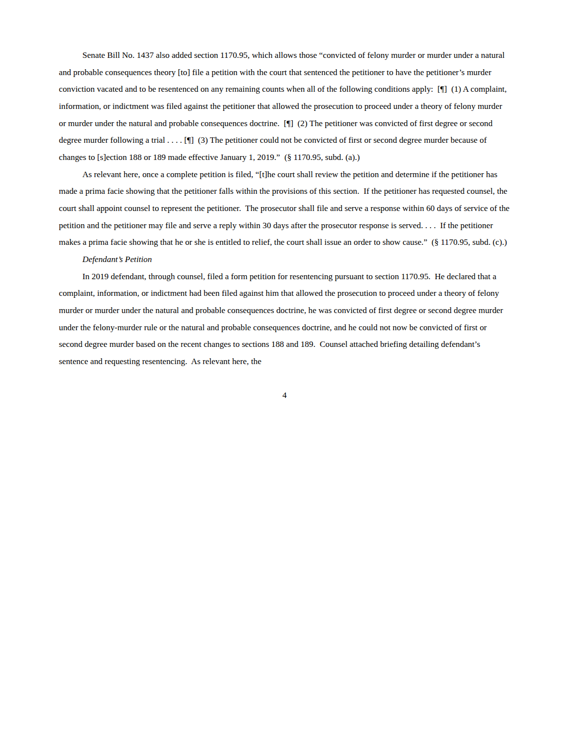Senate Bill No. 1437 also added section 1170.95, which allows those “convicted of felony murder or murder under a natural and probable consequences theory [to] file a petition with the court that sentenced the petitioner to have the petitioner’s murder conviction vacated and to be resentenced on any remaining counts when all of the following conditions apply: [¶] (1) A complaint, information, or indictment was filed against the petitioner that allowed the prosecution to proceed under a theory of felony murder or murder under the natural and probable consequences doctrine. [¶] (2) The petitioner was convicted of first degree or second degree murder following a trial . . . . [¶] (3) The petitioner could not be convicted of first or second degree murder because of changes to [s]ection 188 or 189 made effective January 1, 2019.” (§ 1170.95, subd. (a).)
As relevant here, once a complete petition is filed, “[t]he court shall review the petition and determine if the petitioner has made a prima facie showing that the petitioner falls within the provisions of this section. If the petitioner has requested counsel, the court shall appoint counsel to represent the petitioner. The prosecutor shall file and serve a response within 60 days of service of the petition and the petitioner may file and serve a reply within 30 days after the prosecutor response is served. . . . If the petitioner makes a prima facie showing that he or she is entitled to relief, the court shall issue an order to show cause.” (§ 1170.95, subd. (c).)
Defendant’s Petition
In 2019 defendant, through counsel, filed a form petition for resentencing pursuant to section 1170.95. He declared that a complaint, information, or indictment had been filed against him that allowed the prosecution to proceed under a theory of felony murder or murder under the natural and probable consequences doctrine, he was convicted of first degree or second degree murder under the felony-murder rule or the natural and probable consequences doctrine, and he could not now be convicted of first or second degree murder based on the recent changes to sections 188 and 189. Counsel attached briefing detailing defendant’s sentence and requesting resentencing. As relevant here, the
4